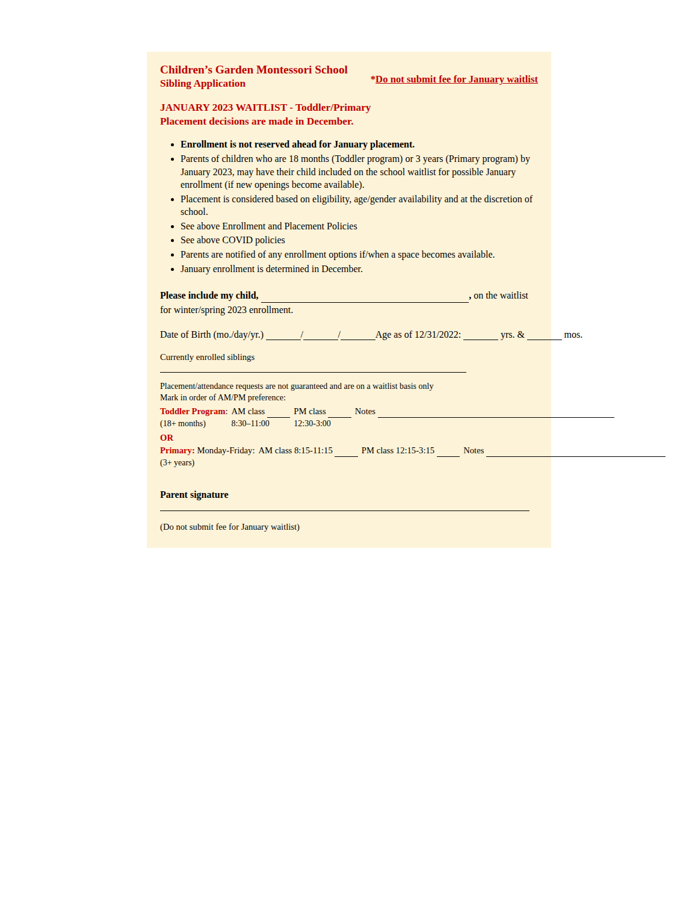Children’s Garden Montessori School
Sibling Application
*Do not submit fee for January waitlist
JANUARY 2023 WAITLIST - Toddler/Primary
Placement decisions are made in December.
Enrollment is not reserved ahead for January placement.
Parents of children who are 18 months (Toddler program) or 3 years (Primary program) by January 2023, may have their child included on the school waitlist for possible January enrollment (if new openings become available).
Placement is considered based on eligibility, age/gender availability and at the discretion of school.
See above Enrollment and Placement Policies
See above COVID policies
Parents are notified of any enrollment options if/when a space becomes available.
January enrollment is determined in December.
Please include my child, , on the waitlist for winter/spring 2023 enrollment.
Date of Birth (mo./day/yr.) / /
Age as of 12/31/2022: yrs. & mos.
Currently enrolled siblings
Placement/attendance requests are not guaranteed and are on a waitlist basis only
Mark in order of AM/PM preference:
| Toddler Program : | AM class | PM class | Notes |
| (18+ months) | 8:30–11:00 | 12:30-3:00 | |
OR
| Primary: Monday-Friday: | AM class 8:15-11:15 | PM class 12:15-3:15 | Notes |
| (3+ years) | | | |
Parent signature
(Do not submit fee for January waitlist)